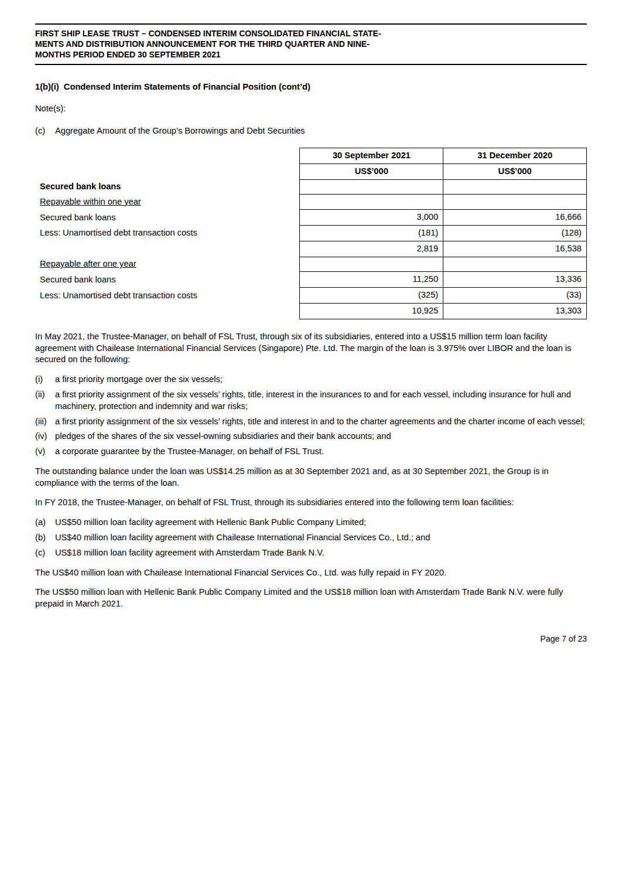FIRST SHIP LEASE TRUST – CONDENSED INTERIM CONSOLIDATED FINANCIAL STATE-
MENTS AND DISTRIBUTION ANNOUNCEMENT FOR THE THIRD QUARTER AND NINE-
MONTHS PERIOD ENDED 30 SEPTEMBER 2021
1(b)(i) Condensed Interim Statements of Financial Position (cont’d)
Note(s):
(c)
Aggregate Amount of the Group’s Borrowings and Debt Securities
| | 30 September 2021 | 31 December 2020 |
| | US$’000 | US$’000 |
| Secured bank loans | | |
| Repayable within one year | | |
| Secured bank loans | 3,000 | 16,666 |
| Less: Unamortised debt transaction costs | (181) | (128) |
| | 2,819 | 16,538 |
| Repayable after one year | | |
| Secured bank loans | 11,250 | 13,336 |
| Less: Unamortised debt transaction costs | (325) | (33) |
| | 10,925 | 13,303 |
In May 2021, the Trustee-Manager, on behalf of FSL Trust, through six of its subsidiaries, entered into a US$15 million term loan facility agreement with Chailease International Financial Services (Singapore) Pte. Ltd. The margin of the loan is 3.975% over LIBOR and the loan is secured on the following:
(i) a first priority mortgage over the six vessels;
(ii) a first priority assignment of the six vessels’ rights, title, interest in the insurances to and for each vessel, including insurance for hull and machinery, protection and indemnity and war risks;
(iii) a first priority assignment of the six vessels’ rights, title and interest in and to the charter agreements and the charter income of each vessel;
(iv) pledges of the shares of the six vessel-owning subsidiaries and their bank accounts; and
(v) a corporate guarantee by the Trustee-Manager, on behalf of FSL Trust.
The outstanding balance under the loan was US$14.25 million as at 30 September 2021 and, as at 30 September 2021, the Group is in compliance with the terms of the loan.
In FY 2018, the Trustee-Manager, on behalf of FSL Trust, through its subsidiaries entered into the following term loan facilities:
(a) US$50 million loan facility agreement with Hellenic Bank Public Company Limited;
(b) US$40 million loan facility agreement with Chailease International Financial Services Co., Ltd.; and
(c) US$18 million loan facility agreement with Amsterdam Trade Bank N.V.
The US$40 million loan with Chailease International Financial Services Co., Ltd. was fully repaid in FY 2020.
The US$50 million loan with Hellenic Bank Public Company Limited and the US$18 million loan with Amsterdam Trade Bank N.V. were fully prepaid in March 2021.
Page 7 of 23